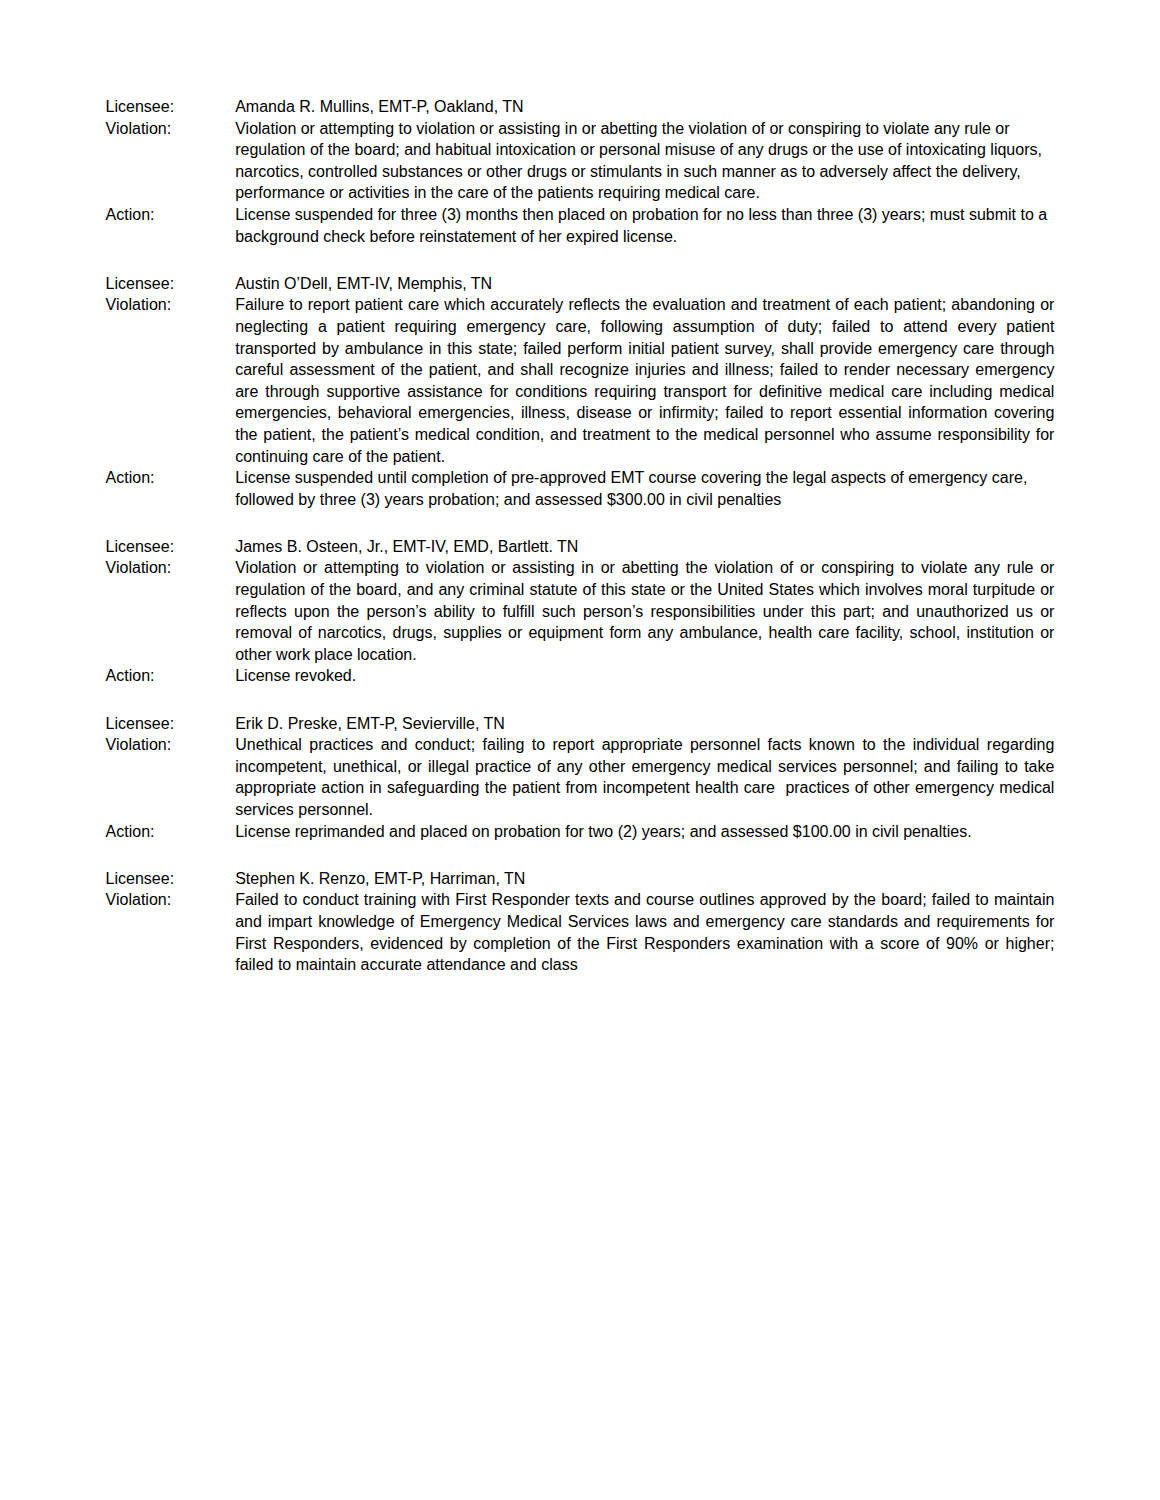| Licensee: | Amanda R. Mullins, EMT-P, Oakland, TN |
| Violation: | Violation or attempting to violation or assisting in or abetting the violation of or conspiring to violate any rule or regulation of the board; and habitual intoxication or personal misuse of any drugs or the use of intoxicating liquors, narcotics, controlled substances or other drugs or stimulants in such manner as to adversely affect the delivery, performance or activities in the care of the patients requiring medical care. |
| Action: | License suspended for three (3) months then placed on probation for no less than three (3) years; must submit to a background check before reinstatement of her expired license. |
| Licensee: | Austin O’Dell, EMT-IV, Memphis, TN |
| Violation: | Failure to report patient care which accurately reflects the evaluation and treatment of each patient; abandoning or neglecting a patient requiring emergency care, following assumption of duty; failed to attend every patient transported by ambulance in this state; failed perform initial patient survey, shall provide emergency care through careful assessment of the patient, and shall recognize injuries and illness; failed to render necessary emergency are through supportive assistance for conditions requiring transport for definitive medical care including medical emergencies, behavioral emergencies, illness, disease or infirmity; failed to report essential information covering the patient, the patient’s medical condition, and treatment to the medical personnel who assume responsibility for continuing care of the patient. |
| Action: | License suspended until completion of pre-approved EMT course covering the legal aspects of emergency care, followed by three (3) years probation; and assessed $300.00 in civil penalties |
| Licensee: | James B. Osteen, Jr., EMT-IV, EMD, Bartlett. TN |
| Violation: | Violation or attempting to violation or assisting in or abetting the violation of or conspiring to violate any rule or regulation of the board, and any criminal statute of this state or the United States which involves moral turpitude or reflects upon the person’s ability to fulfill such person’s responsibilities under this part; and unauthorized us or removal of narcotics, drugs, supplies or equipment form any ambulance, health care facility, school, institution or other work place location. |
| Action: | License revoked. |
| Licensee: | Erik D. Preske, EMT-P, Sevierville, TN |
| Violation: | Unethical practices and conduct; failing to report appropriate personnel facts known to the individual regarding incompetent, unethical, or illegal practice of any other emergency medical services personnel; and failing to take appropriate action in safeguarding the patient from incompetent health care practices of other emergency medical services personnel. |
| Action: | License reprimanded and placed on probation for two (2) years; and assessed $100.00 in civil penalties. |
| Licensee: | Stephen K. Renzo, EMT-P, Harriman, TN |
| Violation: | Failed to conduct training with First Responder texts and course outlines approved by the board; failed to maintain and impart knowledge of Emergency Medical Services laws and emergency care standards and requirements for First Responders, evidenced by completion of the First Responders examination with a score of 90% or higher; failed to maintain accurate attendance and class |